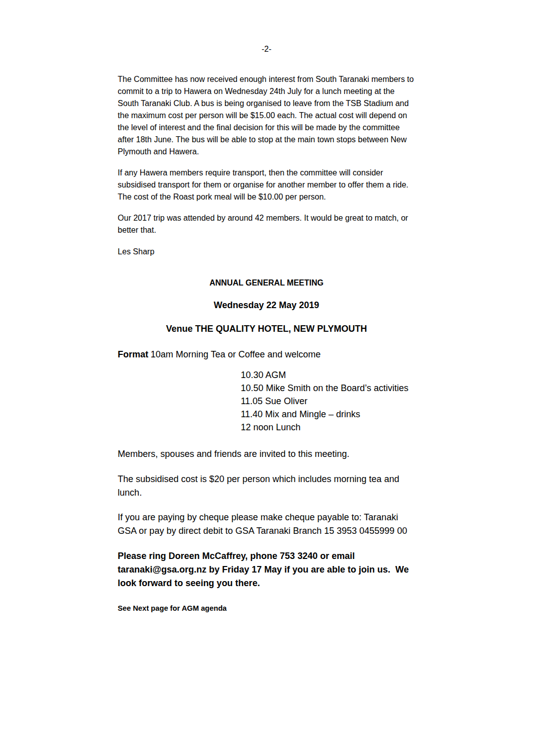-2-
The Committee has now received enough interest from South Taranaki members to commit to a trip to Hawera on Wednesday 24th July for a lunch meeting at the South Taranaki Club. A bus is being organised to leave from the TSB Stadium and the maximum cost per person will be $15.00 each. The actual cost will depend on the level of interest and the final decision for this will be made by the committee after 18th June. The bus will be able to stop at the main town stops between New Plymouth and Hawera.
If any Hawera members require transport, then the committee will consider subsidised transport for them or organise for another member to offer them a ride. The cost of the Roast pork meal will be $10.00 per person.
Our 2017 trip was attended by around 42 members. It would be great to match, or better that.
Les Sharp
ANNUAL GENERAL MEETING
Wednesday 22 May 2019
Venue THE QUALITY HOTEL, NEW PLYMOUTH
Format 10am Morning Tea or Coffee and welcome
10.30 AGM
10.50 Mike Smith on the Board’s activities
11.05 Sue Oliver
11.40 Mix and Mingle – drinks
12 noon Lunch
Members, spouses and friends are invited to this meeting.
The subsidised cost is $20 per person which includes morning tea and lunch.
If you are paying by cheque please make cheque payable to: Taranaki GSA or pay by direct debit to GSA Taranaki Branch 15 3953 0455999 00
Please ring Doreen McCaffrey, phone 753 3240 or email taranaki@gsa.org.nz by Friday 17 May if you are able to join us. We look forward to seeing you there.
See Next page for AGM agenda